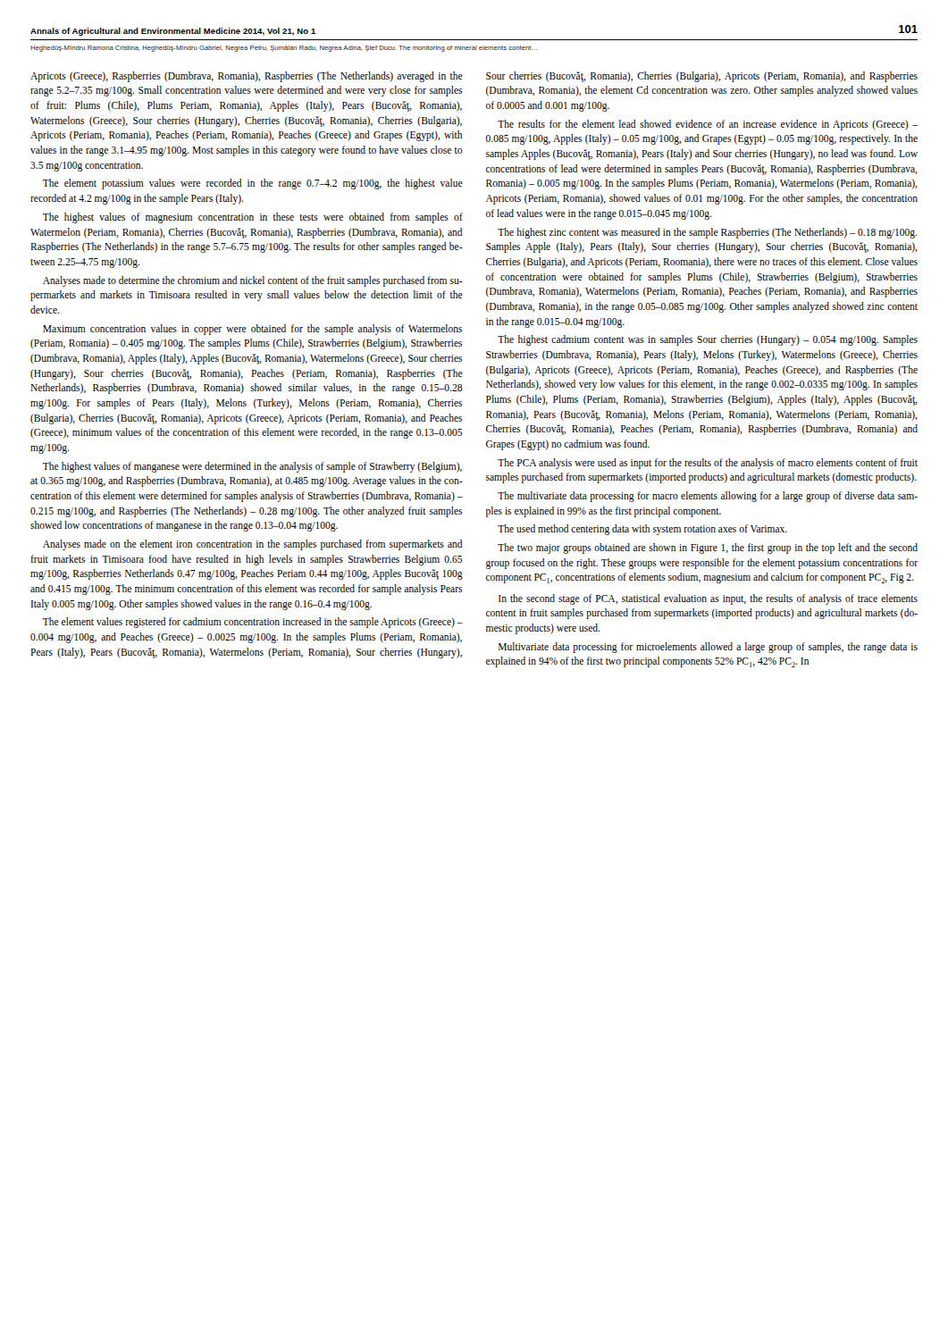Annals of Agricultural and Environmental Medicine 2014, Vol 21, No 1
101
Heghedüş-Mîndru Ramona Cristina, Heghedüş-Mîndru Gabriel, Negrea Petru, Şumălan Radu, Negrea Adina, Ştef Ducu. The monitoring of mineral elements content…
Apricots (Greece), Raspberries (Dumbrava, Romania), Raspberries (The Netherlands) averaged in the range 5.2–7.35 mg/100g. Small concentration values were determined and were very close for samples of fruit: Plums (Chile), Plums Periam, Romania), Apples (Italy), Pears (Bucovăţ, Romania), Watermelons (Greece), Sour cherries (Hungary), Cherries (Bucovăţ, Romania), Cherries (Bulgaria), Apricots (Periam, Romania), Peaches (Periam, Romania), Peaches (Greece) and Grapes (Egypt), with values in the range 3.1–4.95 mg/100g. Most samples in this category were found to have values close to 3.5 mg/100g concentration.
The element potassium values were recorded in the range 0.7–4.2 mg/100g, the highest value recorded at 4.2 mg/100g in the sample Pears (Italy).
The highest values of magnesium concentration in these tests were obtained from samples of Watermelon (Periam, Romania), Cherries (Bucovăţ, Romania), Raspberries (Dumbrava, Romania), and Raspberries (The Netherlands) in the range 5.7–6.75 mg/100g. The results for other samples ranged between 2.25–4.75 mg/100g.
Analyses made to determine the chromium and nickel content of the fruit samples purchased from supermarkets and markets in Timisoara resulted in very small values below the detection limit of the device.
Maximum concentration values in copper were obtained for the sample analysis of Watermelons (Periam, Romania) – 0.405 mg/100g. The samples Plums (Chile), Strawberries (Belgium), Strawberries (Dumbrava, Romania), Apples (Italy), Apples (Bucovăţ, Romania), Watermelons (Greece), Sour cherries (Hungary), Sour cherries (Bucovăţ, Romania), Peaches (Periam, Romania), Raspberries (The Netherlands), Raspberries (Dumbrava, Romania) showed similar values, in the range 0.15–0.28 mg/100g. For samples of Pears (Italy), Melons (Turkey), Melons (Periam, Romania), Cherries (Bulgaria), Cherries (Bucovăţ, Romania), Apricots (Greece), Apricots (Periam, Romania), and Peaches (Greece), minimum values of the concentration of this element were recorded, in the range 0.13–0.005 mg/100g.
The highest values of manganese were determined in the analysis of sample of Strawberry (Belgium), at 0.365 mg/100g, and Raspberries (Dumbrava, Romania), at 0.485 mg/100g. Average values in the concentration of this element were determined for samples analysis of Strawberries (Dumbrava, Romania) – 0.215 mg/100g, and Raspberries (The Netherlands) – 0.28 mg/100g. The other analyzed fruit samples showed low concentrations of manganese in the range 0.13–0.04 mg/100g.
Analyses made on the element iron concentration in the samples purchased from supermarkets and fruit markets in Timisoara food have resulted in high levels in samples Strawberries Belgium 0.65 mg/100g, Raspberries Netherlands 0.47 mg/100g, Peaches Periam 0.44 mg/100g, Apples Bucovăţ 100g and 0.415 mg/100g. The minimum concentration of this element was recorded for sample analysis Pears Italy 0.005 mg/100g. Other samples showed values in the range 0.16–0.4 mg/100g.
The element values registered for cadmium concentration increased in the sample Apricots (Greece) – 0.004 mg/100g, and Peaches (Greece) – 0.0025 mg/100g. In the samples Plums (Periam, Romania), Pears (Italy), Pears (Bucovăţ, Romania), Watermelons (Periam, Romania), Sour cherries (Hungary), Sour cherries (Bucovăţ, Romania), Cherries (Bulgaria), Apricots (Periam, Romania), and Raspberries (Dumbrava, Romania), the element Cd concentration was zero. Other samples analyzed showed values of 0.0005 and 0.001 mg/100g.
The results for the element lead showed evidence of an increase evidence in Apricots (Greece) – 0.085 mg/100g, Apples (Italy) – 0.05 mg/100g, and Grapes (Egypt) – 0.05 mg/100g, respectively. In the samples Apples (Bucovăţ, Romania), Pears (Italy) and Sour cherries (Hungary), no lead was found. Low concentrations of lead were determined in samples Pears (Bucovăţ, Romania), Raspberries (Dumbrava, Romania) – 0.005 mg/100g. In the samples Plums (Periam, Romania), Watermelons (Periam, Romania), Apricots (Periam, Romania), showed values of 0.01 mg/100g. For the other samples, the concentration of lead values were in the range 0.015–0.045 mg/100g.
The highest zinc content was measured in the sample Raspberries (The Netherlands) – 0.18 mg/100g. Samples Apple (Italy), Pears (Italy), Sour cherries (Hungary), Sour cherries (Bucovăţ, Romania), Cherries (Bulgaria), and Apricots (Periam, Roomania), there were no traces of this element. Close values of concentration were obtained for samples Plums (Chile), Strawberries (Belgium), Strawberries (Dumbrava, Romania), Watermelons (Periam, Romania), Peaches (Periam, Romania), and Raspberries (Dumbrava, Romania), in the range 0.05–0.085 mg/100g. Other samples analyzed showed zinc content in the range 0.015–0.04 mg/100g.
The highest cadmium content was in samples Sour cherries (Hungary) – 0.054 mg/100g. Samples Strawberries (Dumbrava, Romania), Pears (Italy), Melons (Turkey), Watermelons (Greece), Cherries (Bulgaria), Apricots (Greece), Apricots (Periam, Romania), Peaches (Greece), and Raspberries (The Netherlands), showed very low values for this element, in the range 0.002–0.0335 mg/100g. In samples Plums (Chile), Plums (Periam, Romania), Strawberries (Belgium), Apples (Italy), Apples (Bucovăţ, Romania), Pears (Bucovăţ, Romania), Melons (Periam, Romania), Watermelons (Periam, Romania), Cherries (Bucovăţ, Romania), Peaches (Periam, Romania), Raspberries (Dumbrava, Romania) and Grapes (Egypt) no cadmium was found.
The PCA analysis were used as input for the results of the analysis of macro elements content of fruit samples purchased from supermarkets (imported products) and agricultural markets (domestic products).
The multivariate data processing for macro elements allowing for a large group of diverse data samples is explained in 99% as the first principal component.
The used method centering data with system rotation axes of Varimax.
The two major groups obtained are shown in Figure 1, the first group in the top left and the second group focused on the right. These groups were responsible for the element potassium concentrations for component PC1, concentrations of elements sodium, magnesium and calcium for component PC2, Fig 2.
In the second stage of PCA, statistical evaluation as input, the results of analysis of trace elements content in fruit samples purchased from supermarkets (imported products) and agricultural markets (domestic products) were used.
Multivariate data processing for microelements allowed a large group of samples, the range data is explained in 94% of the first two principal components 52% PC1, 42% PC2. In